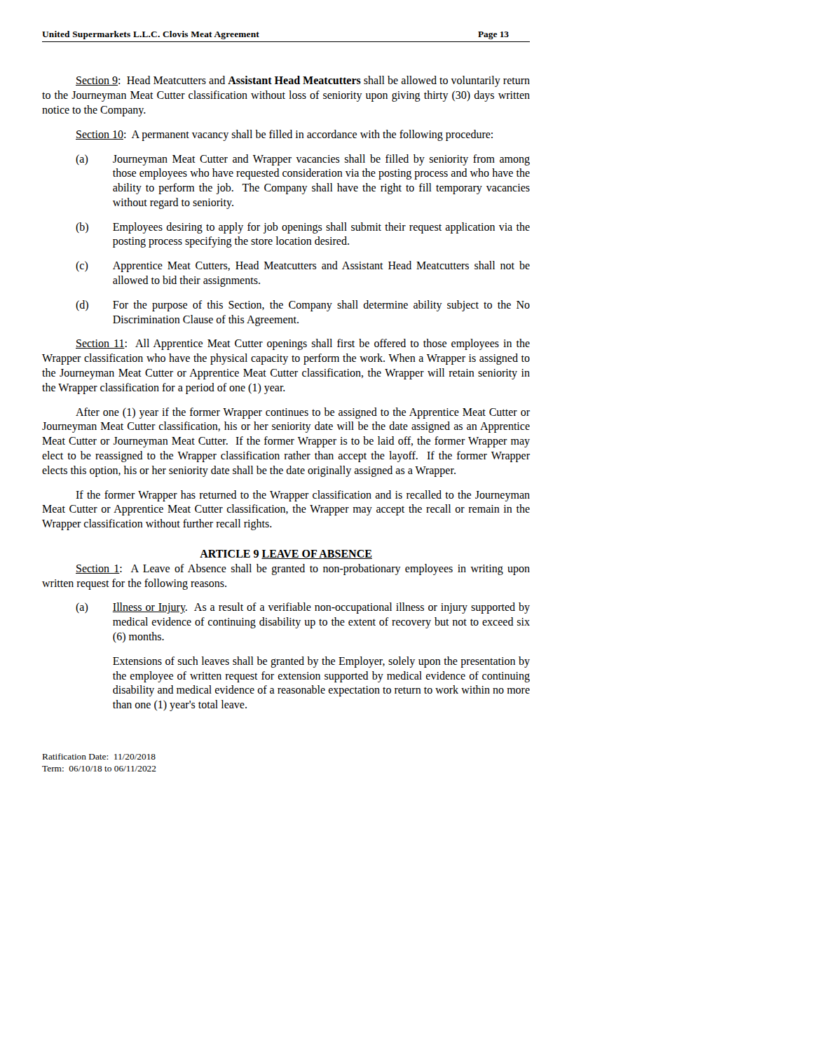United Supermarkets L.L.C. Clovis Meat Agreement Page 13
Section 9: Head Meatcutters and Assistant Head Meatcutters shall be allowed to voluntarily return to the Journeyman Meat Cutter classification without loss of seniority upon giving thirty (30) days written notice to the Company.
Section 10: A permanent vacancy shall be filled in accordance with the following procedure:
(a)
Journeyman Meat Cutter and Wrapper vacancies shall be filled by seniority from among those employees who have requested consideration via the posting process and who have the ability to perform the job. The Company shall have the right to fill temporary vacancies without regard to seniority.
(b)
Employees desiring to apply for job openings shall submit their request application via the posting process specifying the store location desired.
(c)
Apprentice Meat Cutters, Head Meatcutters and Assistant Head Meatcutters shall not be allowed to bid their assignments.
(d)
For the purpose of this Section, the Company shall determine ability subject to the No Discrimination Clause of this Agreement.
Section 11: All Apprentice Meat Cutter openings shall first be offered to those employees in the Wrapper classification who have the physical capacity to perform the work. When a Wrapper is assigned to the Journeyman Meat Cutter or Apprentice Meat Cutter classification, the Wrapper will retain seniority in the Wrapper classification for a period of one (1) year.
After one (1) year if the former Wrapper continues to be assigned to the Apprentice Meat Cutter or Journeyman Meat Cutter classification, his or her seniority date will be the date assigned as an Apprentice Meat Cutter or Journeyman Meat Cutter. If the former Wrapper is to be laid off, the former Wrapper may elect to be reassigned to the Wrapper classification rather than accept the layoff. If the former Wrapper elects this option, his or her seniority date shall be the date originally assigned as a Wrapper.
If the former Wrapper has returned to the Wrapper classification and is recalled to the Journeyman Meat Cutter or Apprentice Meat Cutter classification, the Wrapper may accept the recall or remain in the Wrapper classification without further recall rights.
ARTICLE 9 LEAVE OF ABSENCE
Section 1: A Leave of Absence shall be granted to non-probationary employees in writing upon written request for the following reasons.
(a)
Illness or Injury. As a result of a verifiable non-occupational illness or injury supported by medical evidence of continuing disability up to the extent of recovery but not to exceed six (6) months.
Extensions of such leaves shall be granted by the Employer, solely upon the presentation by the employee of written request for extension supported by medical evidence of continuing disability and medical evidence of a reasonable expectation to return to work within no more than one (1) year's total leave.
Ratification Date: 11/20/2018
Term: 06/10/18 to 06/11/2022